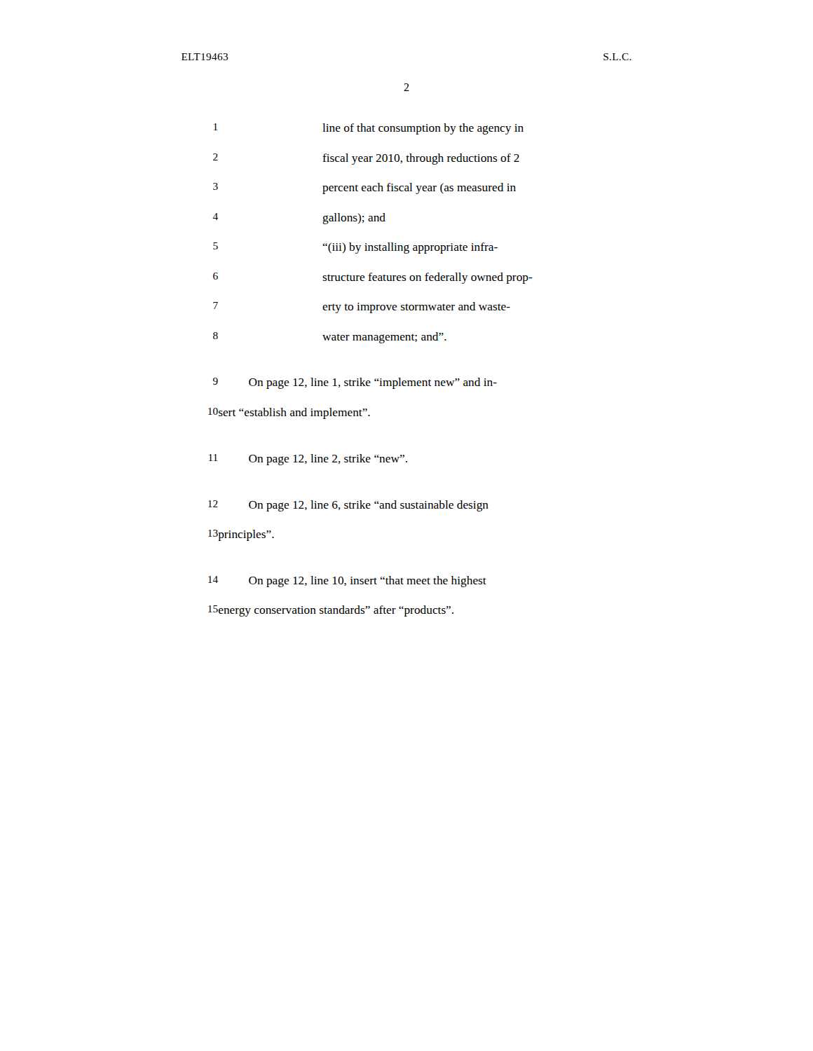ELT19463 S.L.C.
2
| 1 | line of that consumption by the agency in |
| 2 | fiscal year 2010, through reductions of 2 |
| 3 | percent each fiscal year (as measured in |
| 4 | gallons); and |
| 5 | “(iii) by installing appropriate infra- |
| 6 | structure features on federally owned prop- |
| 7 | erty to improve stormwater and waste- |
| 8 | water management; and”. |
| 9 | On page 12, line 1, strike “implement new” and in- |
| 10 | sert “establish and implement”. |
| 11 | On page 12, line 2, strike “new”. |
| 12 | On page 12, line 6, strike “and sustainable design |
| 13 | principles”. |
| 14 | On page 12, line 10, insert “that meet the highest |
| 15 | energy conservation standards” after “products”. |